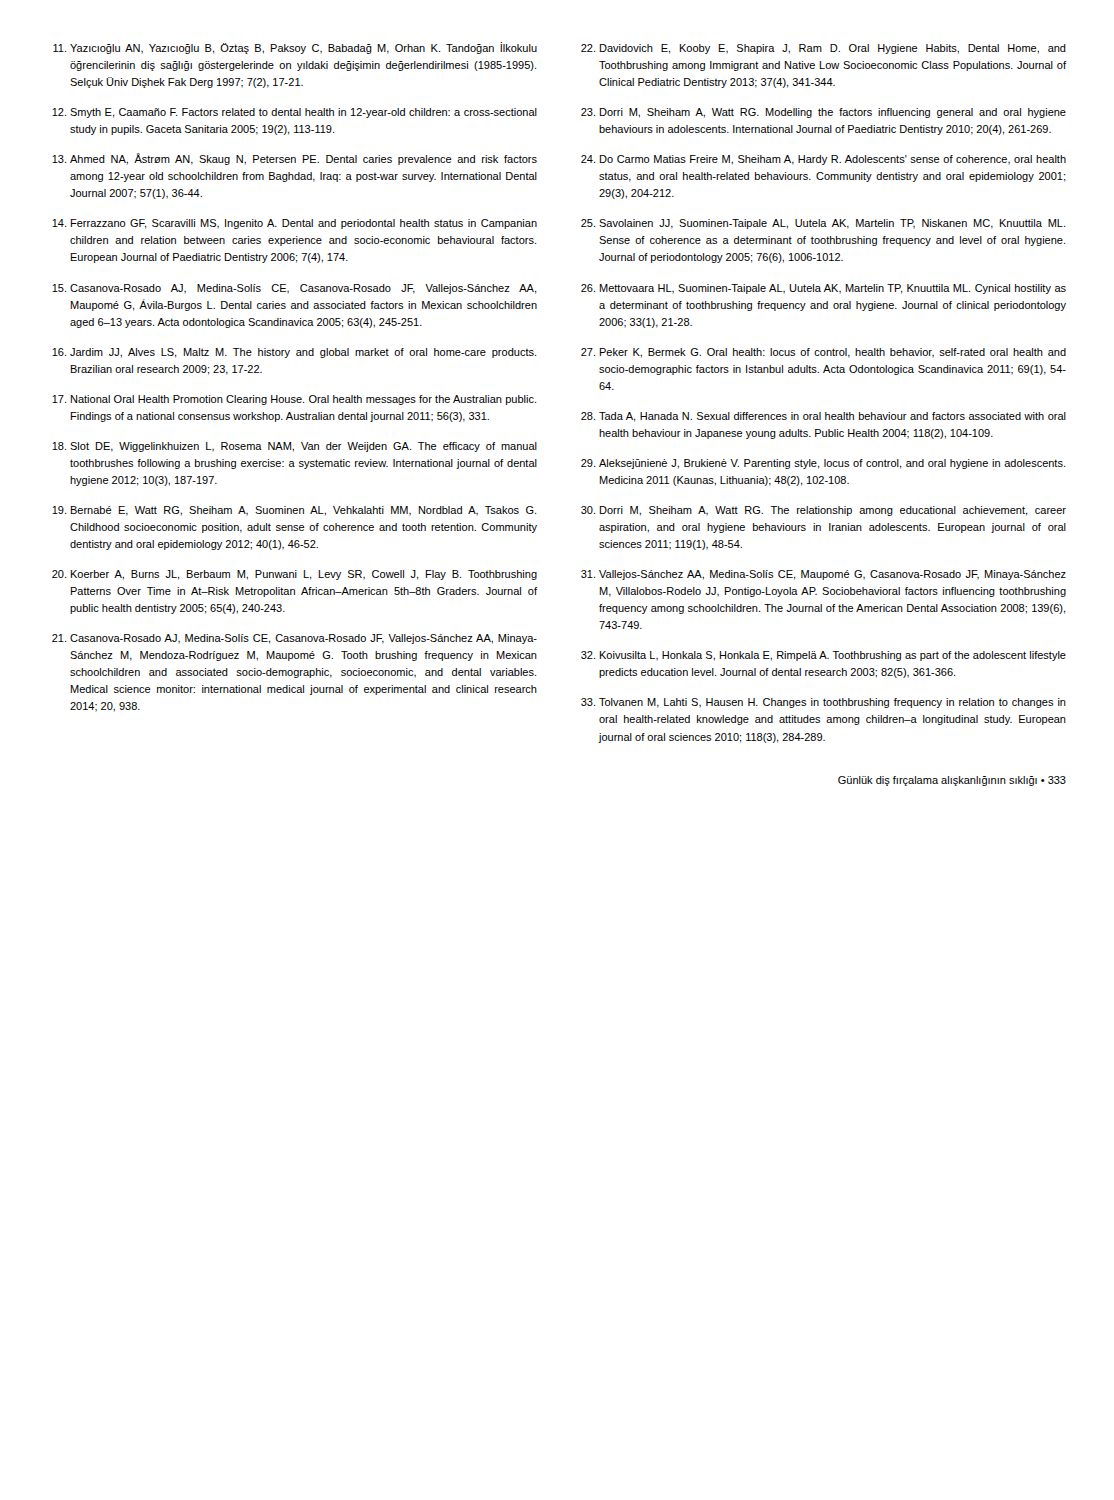Yazıcıoğlu AN, Yazıcıoğlu B, Öztaş B, Paksoy C, Babadağ M, Orhan K. Tandoğan İlkokulu öğrencilerinin diş sağlığı göstergelerinde on yıldaki değişimin değerlendirilmesi (1985-1995). Selçuk Üniv Dişhek Fak Derg 1997; 7(2), 17-21.
Smyth E, Caamaño F. Factors related to dental health in 12-year-old children: a cross-sectional study in pupils. Gaceta Sanitaria 2005; 19(2), 113-119.
Ahmed NA, Åstrøm AN, Skaug N, Petersen PE. Dental caries prevalence and risk factors among 12-year old schoolchildren from Baghdad, Iraq: a post-war survey. International Dental Journal 2007; 57(1), 36-44.
Ferrazzano GF, Scaravilli MS, Ingenito A. Dental and periodontal health status in Campanian children and relation between caries experience and socio-economic behavioural factors. European Journal of Paediatric Dentistry 2006; 7(4), 174.
Casanova-Rosado AJ, Medina-Solís CE, Casanova-Rosado JF, Vallejos-Sánchez AA, Maupomé G, Ávila-Burgos L. Dental caries and associated factors in Mexican schoolchildren aged 6–13 years. Acta odontologica Scandinavica 2005; 63(4), 245-251.
Jardim JJ, Alves LS, Maltz M. The history and global market of oral home-care products. Brazilian oral research 2009; 23, 17-22.
National Oral Health Promotion Clearing House. Oral health messages for the Australian public. Findings of a national consensus workshop. Australian dental journal 2011; 56(3), 331.
Slot DE, Wiggelinkhuizen L, Rosema NAM, Van der Weijden GA. The efficacy of manual toothbrushes following a brushing exercise: a systematic review. International journal of dental hygiene 2012; 10(3), 187-197.
Bernabé E, Watt RG, Sheiham A, Suominen AL, Vehkalahti MM, Nordblad A, Tsakos G. Childhood socioeconomic position, adult sense of coherence and tooth retention. Community dentistry and oral epidemiology 2012; 40(1), 46-52.
Koerber A, Burns JL, Berbaum M, Punwani L, Levy SR, Cowell J, Flay B. Toothbrushing Patterns Over Time in At–Risk Metropolitan African–American 5th–8th Graders. Journal of public health dentistry 2005; 65(4), 240-243.
Casanova-Rosado AJ, Medina-Solís CE, Casanova-Rosado JF, Vallejos-Sánchez AA, Minaya-Sánchez M, Mendoza-Rodríguez M, Maupomé G. Tooth brushing frequency in Mexican schoolchildren and associated socio-demographic, socioeconomic, and dental variables. Medical science monitor: international medical journal of experimental and clinical research 2014; 20, 938.
Davidovich E, Kooby E, Shapira J, Ram D. Oral Hygiene Habits, Dental Home, and Toothbrushing among Immigrant and Native Low Socioeconomic Class Populations. Journal of Clinical Pediatric Dentistry 2013; 37(4), 341-344.
Dorri M, Sheiham A, Watt RG. Modelling the factors influencing general and oral hygiene behaviours in adolescents. International Journal of Paediatric Dentistry 2010; 20(4), 261-269.
Do Carmo Matias Freire M, Sheiham A, Hardy R. Adolescents' sense of coherence, oral health status, and oral health‐related behaviours. Community dentistry and oral epidemiology 2001; 29(3), 204-212.
Savolainen JJ, Suominen-Taipale AL, Uutela AK, Martelin TP, Niskanen MC, Knuuttila ML. Sense of coherence as a determinant of toothbrushing frequency and level of oral hygiene. Journal of periodontology 2005; 76(6), 1006-1012.
Mettovaara HL, Suominen‐Taipale AL, Uutela AK, Martelin TP, Knuuttila ML. Cynical hostility as a determinant of toothbrushing frequency and oral hygiene. Journal of clinical periodontology 2006; 33(1), 21-28.
Peker K, Bermek G. Oral health: locus of control, health behavior, self-rated oral health and socio-demographic factors in Istanbul adults. Acta Odontologica Scandinavica 2011; 69(1), 54-64.
Tada A, Hanada N. Sexual differences in oral health behaviour and factors associated with oral health behaviour in Japanese young adults. Public Health 2004; 118(2), 104-109.
Aleksejūnienė J, Brukienė V. Parenting style, locus of control, and oral hygiene in adolescents. Medicina 2011 (Kaunas, Lithuania); 48(2), 102-108.
Dorri M, Sheiham A, Watt RG. The relationship among educational achievement, career aspiration, and oral hygiene behaviours in Iranian adolescents. European journal of oral sciences 2011; 119(1), 48-54.
Vallejos-Sánchez AA, Medina-Solís CE, Maupomé G, Casanova-Rosado JF, Minaya-Sánchez M, Villalobos-Rodelo JJ, Pontigo-Loyola AP. Sociobehavioral factors influencing toothbrushing frequency among schoolchildren. The Journal of the American Dental Association 2008; 139(6), 743-749.
Koivusilta L, Honkala S, Honkala E, Rimpelä A. Toothbrushing as part of the adolescent lifestyle predicts education level. Journal of dental research 2003; 82(5), 361-366.
Tolvanen M, Lahti S, Hausen H. Changes in toothbrushing frequency in relation to changes in oral health‐related knowledge and attitudes among children–a longitudinal study. European journal of oral sciences 2010; 118(3), 284-289.
Günlük diş fırçalama alışkanlığının sıklığı • 333